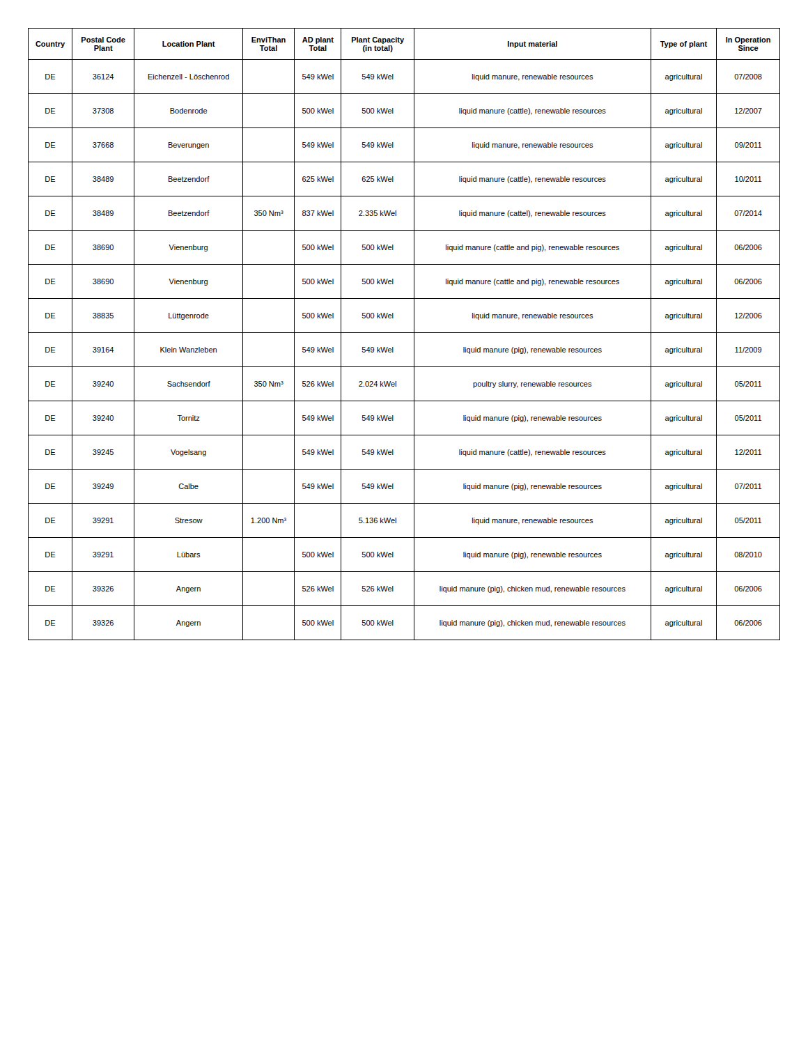| Country | Postal Code Plant | Location Plant | EnviThan Total | AD plant Total | Plant Capacity (in total) | Input material | Type of plant | In Operation Since |
| --- | --- | --- | --- | --- | --- | --- | --- | --- |
| DE | 36124 | Eichenzell - Löschenrod | | 549 kWel | 549 kWel | liquid manure, renewable resources | agricultural | 07/2008 |
| DE | 37308 | Bodenrode | | 500 kWel | 500 kWel | liquid manure (cattle), renewable resources | agricultural | 12/2007 |
| DE | 37668 | Beverungen | | 549 kWel | 549 kWel | liquid manure, renewable resources | agricultural | 09/2011 |
| DE | 38489 | Beetzendorf | | 625 kWel | 625 kWel | liquid manure (cattle), renewable resources | agricultural | 10/2011 |
| DE | 38489 | Beetzendorf | 350 Nm³ | 837 kWel | 2.335 kWel | liquid manure (cattel), renewable resources | agricultural | 07/2014 |
| DE | 38690 | Vienenburg | | 500 kWel | 500 kWel | liquid manure (cattle and pig), renewable resources | agricultural | 06/2006 |
| DE | 38690 | Vienenburg | | 500 kWel | 500 kWel | liquid manure (cattle and pig), renewable resources | agricultural | 06/2006 |
| DE | 38835 | Lüttgenrode | | 500 kWel | 500 kWel | liquid manure, renewable resources | agricultural | 12/2006 |
| DE | 39164 | Klein Wanzleben | | 549 kWel | 549 kWel | liquid manure (pig), renewable resources | agricultural | 11/2009 |
| DE | 39240 | Sachsendorf | 350 Nm³ | 526 kWel | 2.024 kWel | poultry slurry, renewable resources | agricultural | 05/2011 |
| DE | 39240 | Tornitz | | 549 kWel | 549 kWel | liquid manure (pig), renewable resources | agricultural | 05/2011 |
| DE | 39245 | Vogelsang | | 549 kWel | 549 kWel | liquid manure (cattle), renewable resources | agricultural | 12/2011 |
| DE | 39249 | Calbe | | 549 kWel | 549 kWel | liquid manure (pig), renewable resources | agricultural | 07/2011 |
| DE | 39291 | Stresow | 1.200 Nm³ | | 5.136 kWel | liquid manure, renewable resources | agricultural | 05/2011 |
| DE | 39291 | Lübars | | 500 kWel | 500 kWel | liquid manure (pig), renewable resources | agricultural | 08/2010 |
| DE | 39326 | Angern | | 526 kWel | 526 kWel | liquid manure (pig), chicken mud, renewable resources | agricultural | 06/2006 |
| DE | 39326 | Angern | | 500 kWel | 500 kWel | liquid manure (pig), chicken mud, renewable resources | agricultural | 06/2006 |